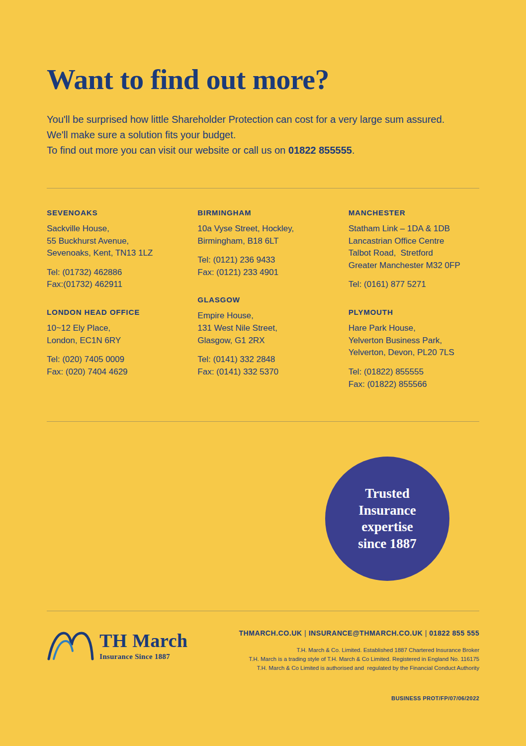Want to find out more?
You'll be surprised how little Shareholder Protection can cost for a very large sum assured. We'll make sure a solution fits your budget.
To find out more you can visit our website or call us on 01822 855555.
Sevenoaks
Sackville House,
55 Buckhurst Avenue,
Sevenoaks, Kent, TN13 1LZ
Tel: (01732) 462886
Fax:(01732) 462911
London Head Office
10~12 Ely Place,
London, EC1N 6RY
Tel: (020) 7405 0009
Fax: (020) 7404 4629
Birmingham
10a Vyse Street, Hockley,
Birmingham, B18 6LT
Tel: (0121) 236 9433
Fax: (0121) 233 4901
Glasgow
Empire House,
131 West Nile Street,
Glasgow, G1 2RX
Tel: (0141) 332 2848
Fax: (0141) 332 5370
Manchester
Statham Link – 1DA & 1DB
Lancastrian Office Centre
Talbot Road, Stretford
Greater Manchester M32 0FP
Tel: (0161) 877 5271
Plymouth
Hare Park House,
Yelverton Business Park,
Yelverton, Devon, PL20 7LS
Tel: (01822) 855555
Fax: (01822) 855566
Trusted
Insurance
expertise
since 1887
TH March Insurance Since 1887
THMARCH.CO.UK | INSURANCE@THMARCH.CO.UK | 01822 855 555
T.H. March & Co. Limited. Established 1887 Chartered Insurance Broker
T.H. March is a trading style of T.H. March & Co Limited. Registered in England No. 116175
T.H. March & Co Limited is authorised and regulated by the Financial Conduct Authority
BUSINESS PROT/FP/07/06/2022